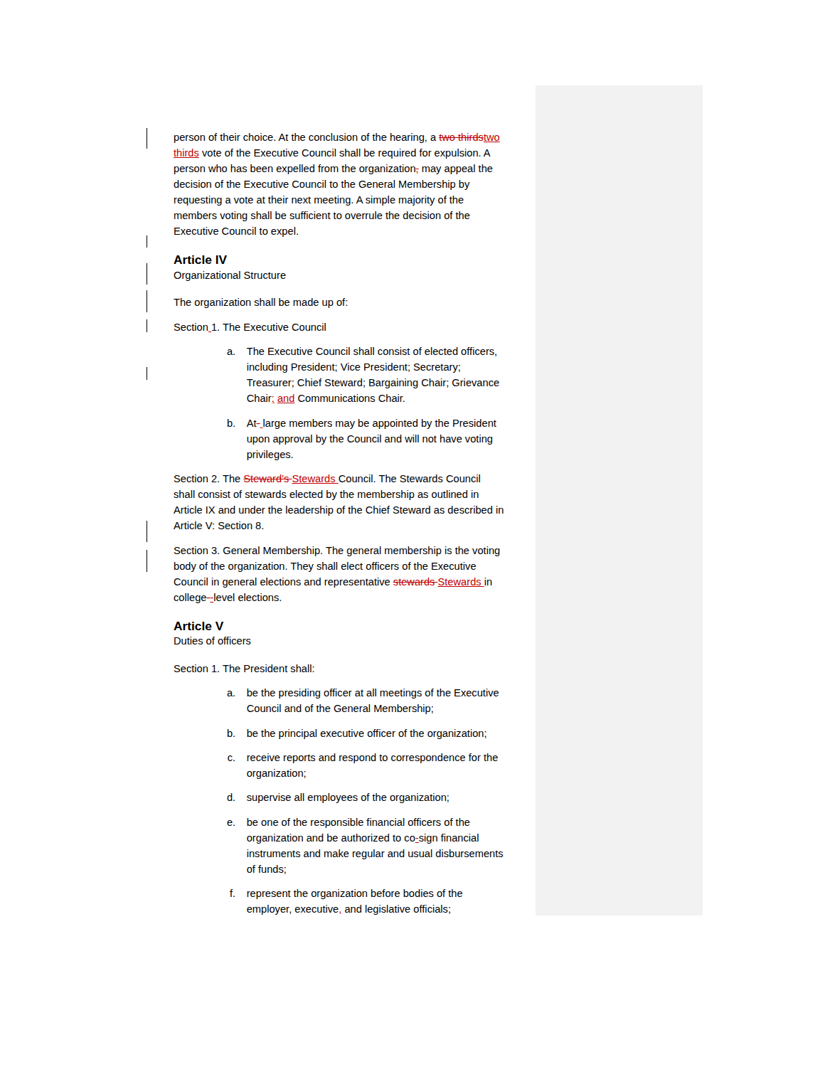person of their choice. At the conclusion of the hearing, a two thirdstwo thirds vote of the Executive Council shall be required for expulsion. A person who has been expelled from the organization, may appeal the decision of the Executive Council to the General Membership by requesting a vote at their next meeting. A simple majority of the members voting shall be sufficient to overrule the decision of the Executive Council to expel.
Article IV
Organizational Structure
The organization shall be made up of:
Section 1. The Executive Council
The Executive Council shall consist of elected officers, including President; Vice President; Secretary; Treasurer; Chief Steward; Bargaining Chair; Grievance Chair; and Communications Chair.
At- large members may be appointed by the President upon approval by the Council and will not have voting privileges.
Section 2. The Steward’s Stewards Council. The Stewards Council shall consist of stewards elected by the membership as outlined in Article IX and under the leadership of the Chief Steward as described in Article V: Section 8.
Section 3. General Membership. The general membership is the voting body of the organization. They shall elect officers of the Executive Council in general elections and representative stewards Stewards in college--level elections.
Article V
Duties of officers
Section 1. The President shall:
be the presiding officer at all meetings of the Executive Council and of the General Membership;
be the principal executive officer of the organization;
receive reports and respond to correspondence for the organization;
supervise all employees of the organization;
be one of the responsible financial officers of the organization and be authorized to co-sign financial instruments and make regular and usual disbursements of funds;
represent the organization before bodies of the employer, executive, and legislative officials;